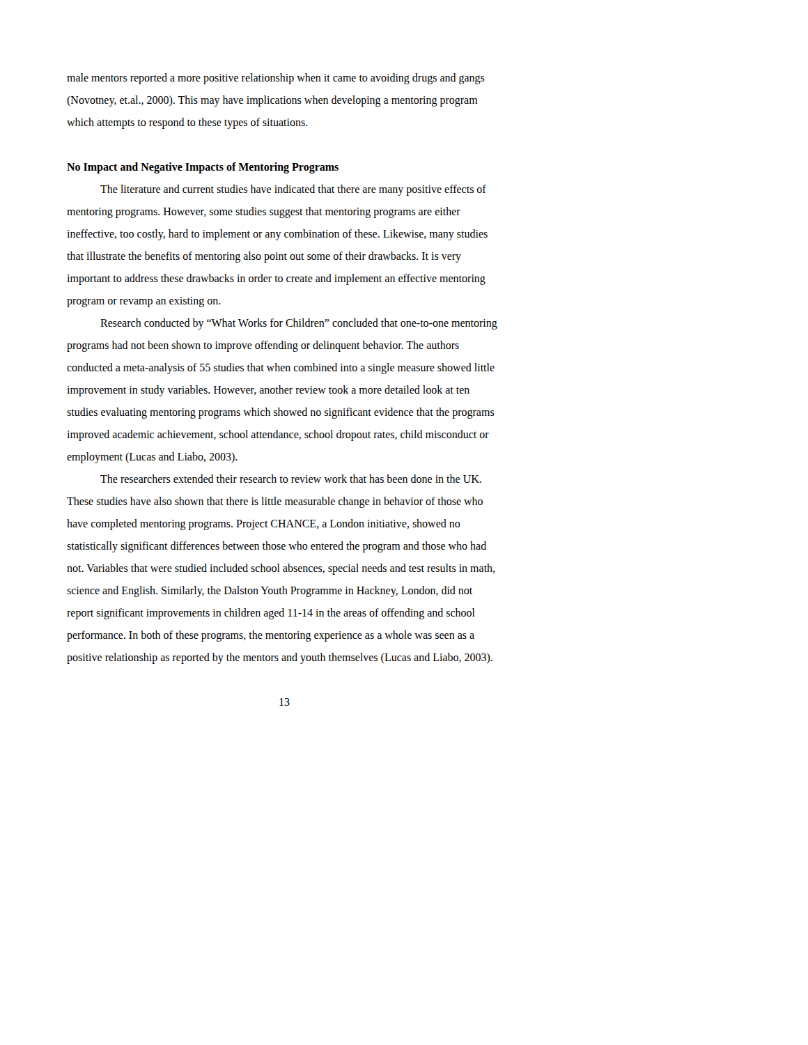male mentors reported a more positive relationship when it came to avoiding drugs and gangs (Novotney, et.al., 2000). This may have implications when developing a mentoring program which attempts to respond to these types of situations.
No Impact and Negative Impacts of Mentoring Programs
The literature and current studies have indicated that there are many positive effects of mentoring programs. However, some studies suggest that mentoring programs are either ineffective, too costly, hard to implement or any combination of these. Likewise, many studies that illustrate the benefits of mentoring also point out some of their drawbacks. It is very important to address these drawbacks in order to create and implement an effective mentoring program or revamp an existing on.
Research conducted by “What Works for Children” concluded that one-to-one mentoring programs had not been shown to improve offending or delinquent behavior. The authors conducted a meta-analysis of 55 studies that when combined into a single measure showed little improvement in study variables. However, another review took a more detailed look at ten studies evaluating mentoring programs which showed no significant evidence that the programs improved academic achievement, school attendance, school dropout rates, child misconduct or employment (Lucas and Liabo, 2003).
The researchers extended their research to review work that has been done in the UK. These studies have also shown that there is little measurable change in behavior of those who have completed mentoring programs. Project CHANCE, a London initiative, showed no statistically significant differences between those who entered the program and those who had not. Variables that were studied included school absences, special needs and test results in math, science and English. Similarly, the Dalston Youth Programme in Hackney, London, did not report significant improvements in children aged 11-14 in the areas of offending and school performance. In both of these programs, the mentoring experience as a whole was seen as a positive relationship as reported by the mentors and youth themselves (Lucas and Liabo, 2003).
13